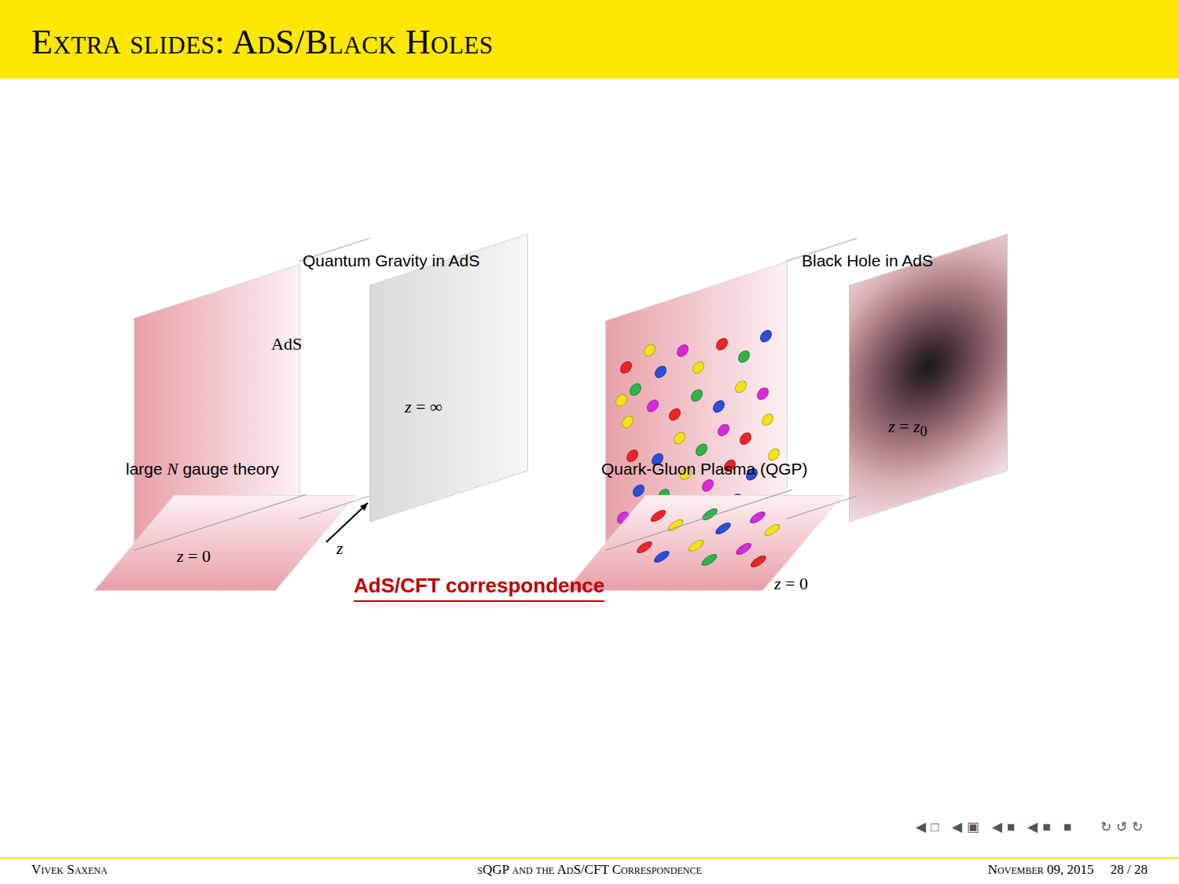Extra slides: AdS/Black Holes
Quantum Gravity in AdS
AdS
large N gauge theory
z = ∞
z = 0
z
Black Hole in AdS
Quark-Gluon Plasma (QGP)
z = z0
z = 0
AdS/CFT correspondence
◀□ ◀▣ ◀■ ◀■ ■ ↻↺↻
Vivek Saxena
sQGP and the AdS/CFT Correspondence
November 09, 2015 28 / 28